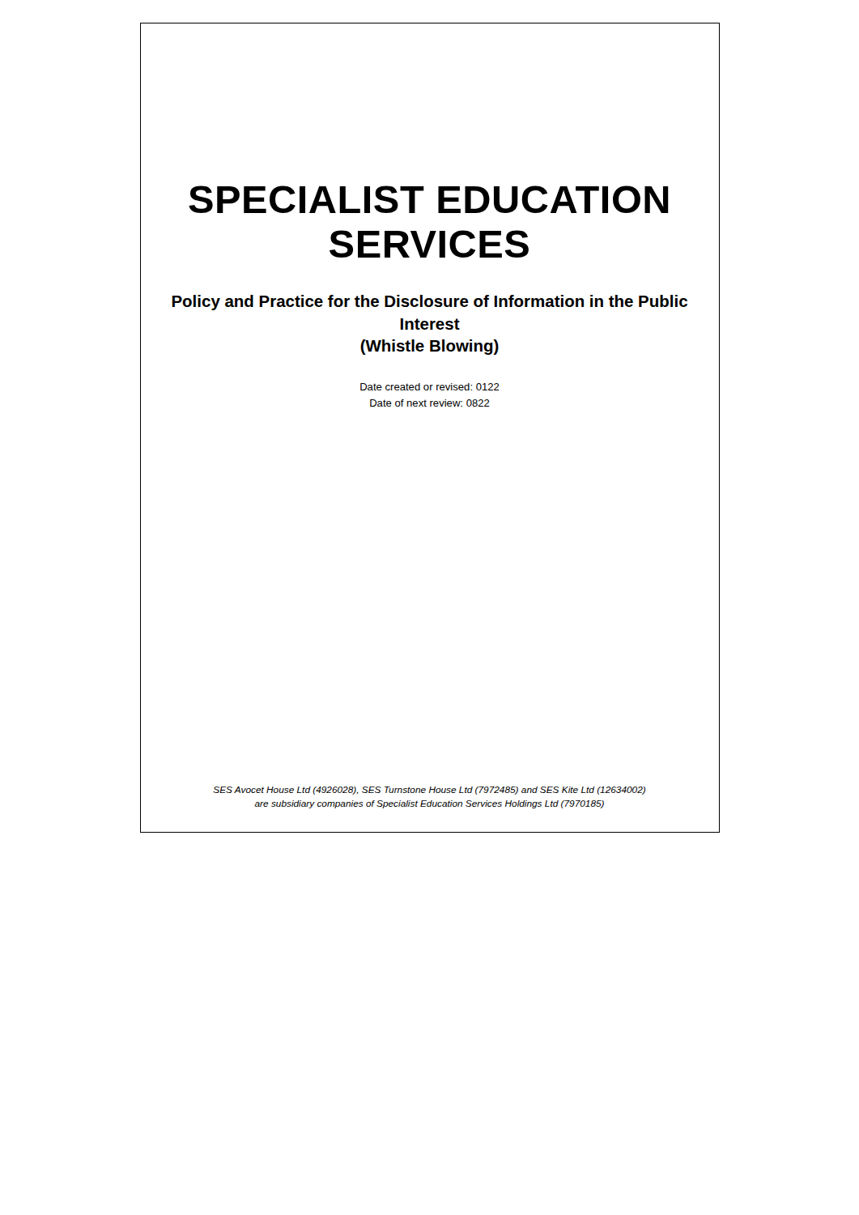SPECIALIST EDUCATION SERVICES
Policy and Practice for the Disclosure of Information in the Public Interest
(Whistle Blowing)
Date created or revised: 0122
Date of next review: 0822
SES Avocet House Ltd (4926028), SES Turnstone House Ltd (7972485) and SES Kite Ltd (12634002)
are subsidiary companies of Specialist Education Services Holdings Ltd (7970185)